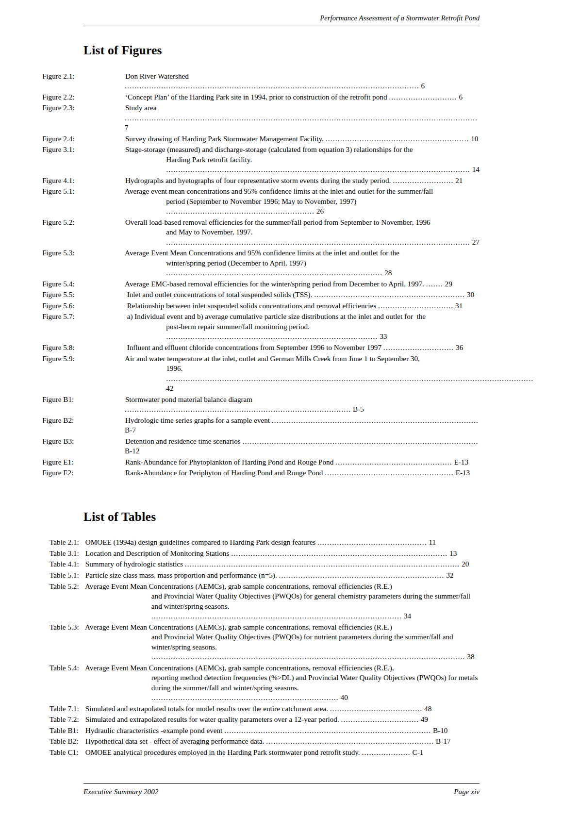Performance Assessment of a Stormwater Retrofit Pond
List of Figures
Figure 2.1: Don River Watershed ......................................................................................................................... 6
Figure 2.2: ‘Concept Plan’ of the Harding Park site in 1994, prior to construction of the retrofit pond ............................ 6
Figure 2.3: Study area ................................................................................................................................................. 7
Figure 2.4: Survey drawing of Harding Park Stormwater Management Facility. ........................................................... 10
Figure 3.1: Stage-storage (measured) and discharge-storage (calculated from equation 3) relationships for the Harding Park retrofit facility. ............................................................................................................................. 14
Figure 4.1: Hydrographs and hyetographs of four representative storm events during the study period. ......................... 21
Figure 5.1: Average event mean concentrations and 95% confidence limits at the inlet and outlet for the summer/fall period (September to November 1996; May to November, 1997) ............................................................. 26
Figure 5.2: Overall load-based removal efficiencies for the summer/fall period from September to November, 1996 and May to November, 1997. ............................................................................................................................. 27
Figure 5.3: Average Event Mean Concentrations and 95% confidence limits at the inlet and outlet for the winter/spring period (December to April, 1997) ......................................................................................... 28
Figure 5.4: Average EMC-based removal efficiencies for the winter/spring period from December to April, 1997. ....... 29
Figure 5.5: Inlet and outlet concentrations of total suspended solids (TSS). .............................................................. 30
Figure 5.6: Relationship between inlet suspended solids concentrations and removal efficiencies ............................... 31
Figure 5.7: a) Individual event and b) average cumulative particle size distributions at the inlet and outlet for the post-berm repair summer/fall monitoring period. ....................................................................................... 33
Figure 5.8: Influent and effluent chloride concentrations from September 1996 to November 1997 ............................. 36
Figure 5.9: Air and water temperature at the inlet, outlet and German Mills Creek from June 1 to September 30, 1996. ....................................................................................................................................................... 42
Figure B1: Stormwater pond material balance diagram ............................................................................................. B-5
Figure B2: Hydrologic time series graphs for a sample event ..................................................................................... B-7
Figure B3: Detention and residence time scenarios ................................................................................................. B-12
Figure E1: Rank-Abundance for Phytoplankton of Harding Pond and Rouge Pond ................................................ E-13
Figure E2: Rank-Abundance for Periphyton of Harding Pond and Rouge Pond ..................................................... E-13
List of Tables
Table 2.1: OMOEE (1994a) design guidelines compared to Harding Park design features ............................................. 11
Table 3.1: Location and Description of Monitoring Stations ......................................................................................... 13
Table 4.1: Summary of hydrologic statistics ................................................................................................................. 20
Table 5.1: Particle size class mass, mass proportion and performance (n=5). .................................................................... 32
Table 5.2: Average Event Mean Concentrations (AEMCs), grab sample concentrations, removal efficiencies (R.E.) and Provincial Water Quality Objectives (PWQOs) for general chemistry parameters during the summer/fall and winter/spring seasons. ....................................................................................................... 34
Table 5.3: Average Event Mean Concentrations (AEMCs), grab sample concentrations, removal efficiencies (R.E.) and Provincial Water Quality Objectives (PWQOs) for nutrient parameters during the summer/fall and winter/spring seasons. ................................................................................................................................. 38
Table 5.4: Average Event Mean Concentrations (AEMCs), grab sample concentrations, removal efficiencies (R.E.), reporting method detection frequencies (%>DL) and Provincial Water Quality Objectives (PWQOs) for metals during the summer/fall and winter/spring seasons. ............................................................................. 40
Table 7.1: Simulated and extrapolated totals for model results over the entire catchment area. ...................................... 48
Table 7.2: Simulated and extrapolated results for water quality parameters over a 12-year period. ................................ 49
Table B1: Hydraulic characteristics -example pond event ..................................................................................... B-10
Table B2: Hypothetical data set - effect of averaging performance data. ..................................................................... B-17
Table C1: OMOEE analytical procedures employed in the Harding Park stormwater pond retrofit study. .................... C-1
Executive Summary 2002 Page xiv